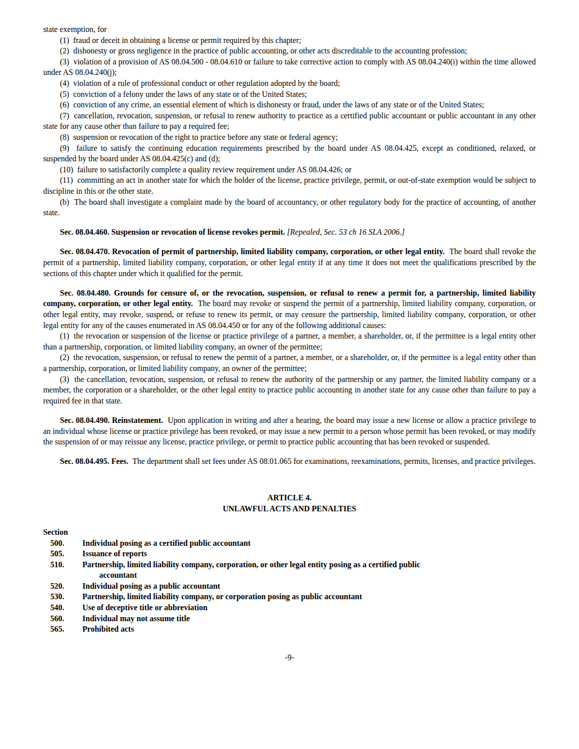state exemption, for
(1) fraud or deceit in obtaining a license or permit required by this chapter;
(2) dishonesty or gross negligence in the practice of public accounting, or other acts discreditable to the accounting profession;
(3) violation of a provision of AS 08.04.500 - 08.04.610 or failure to take corrective action to comply with AS 08.04.240(i) within the time allowed under AS 08.04.240(j);
(4) violation of a rule of professional conduct or other regulation adopted by the board;
(5) conviction of a felony under the laws of any state or of the United States;
(6) conviction of any crime, an essential element of which is dishonesty or fraud, under the laws of any state or of the United States;
(7) cancellation, revocation, suspension, or refusal to renew authority to practice as a certified public accountant or public accountant in any other state for any cause other than failure to pay a required fee;
(8) suspension or revocation of the right to practice before any state or federal agency;
(9) failure to satisfy the continuing education requirements prescribed by the board under AS 08.04.425, except as conditioned, relaxed, or suspended by the board under AS 08.04.425(c) and (d);
(10) failure to satisfactorily complete a quality review requirement under AS 08.04.426; or
(11) committing an act in another state for which the holder of the license, practice privilege, permit, or out-of-state exemption would be subject to discipline in this or the other state.
(b) The board shall investigate a complaint made by the board of accountancy, or other regulatory body for the practice of accounting, of another state.
Sec. 08.04.460. Suspension or revocation of license revokes permit. [Repealed, Sec. 53 ch 16 SLA 2006.]
Sec. 08.04.470. Revocation of permit of partnership, limited liability company, corporation, or other legal entity. The board shall revoke the permit of a partnership, limited liability company, corporation, or other legal entity if at any time it does not meet the qualifications prescribed by the sections of this chapter under which it qualified for the permit.
Sec. 08.04.480. Grounds for censure of, or the revocation, suspension, or refusal to renew a permit for, a partnership, limited liability company, corporation, or other legal entity. The board may revoke or suspend the permit of a partnership, limited liability company, corporation, or other legal entity, may revoke, suspend, or refuse to renew its permit, or may censure the partnership, limited liability company, corporation, or other legal entity for any of the causes enumerated in AS 08.04.450 or for any of the following additional causes:
(1) the revocation or suspension of the license or practice privilege of a partner, a member, a shareholder, or, if the permittee is a legal entity other than a partnership, corporation, or limited liability company, an owner of the permittee;
(2) the revocation, suspension, or refusal to renew the permit of a partner, a member, or a shareholder, or, if the permittee is a legal entity other than a partnership, corporation, or limited liability company, an owner of the permittee;
(3) the cancellation, revocation, suspension, or refusal to renew the authority of the partnership or any partner, the limited liability company or a member, the corporation or a shareholder, or the other legal entity to practice public accounting in another state for any cause other than failure to pay a required fee in that state.
Sec. 08.04.490. Reinstatement. Upon application in writing and after a hearing, the board may issue a new license or allow a practice privilege to an individual whose license or practice privilege has been revoked, or may issue a new permit to a person whose permit has been revoked, or may modify the suspension of or may reissue any license, practice privilege, or permit to practice public accounting that has been revoked or suspended.
Sec. 08.04.495. Fees. The department shall set fees under AS 08.01.065 for examinations, reexaminations, permits, licenses, and practice privileges.
ARTICLE 4.
UNLAWFUL ACTS AND PENALTIES
Section
| 500. | Individual posing as a certified public accountant |
| 505. | Issuance of reports |
| 510. | Partnership, limited liability company, corporation, or other legal entity posing as a certified public accountant |
| 520. | Individual posing as a public accountant |
| 530. | Partnership, limited liability company, or corporation posing as public accountant |
| 540. | Use of deceptive title or abbreviation |
| 560. | Individual may not assume title |
| 565. | Prohibited acts |
-9-